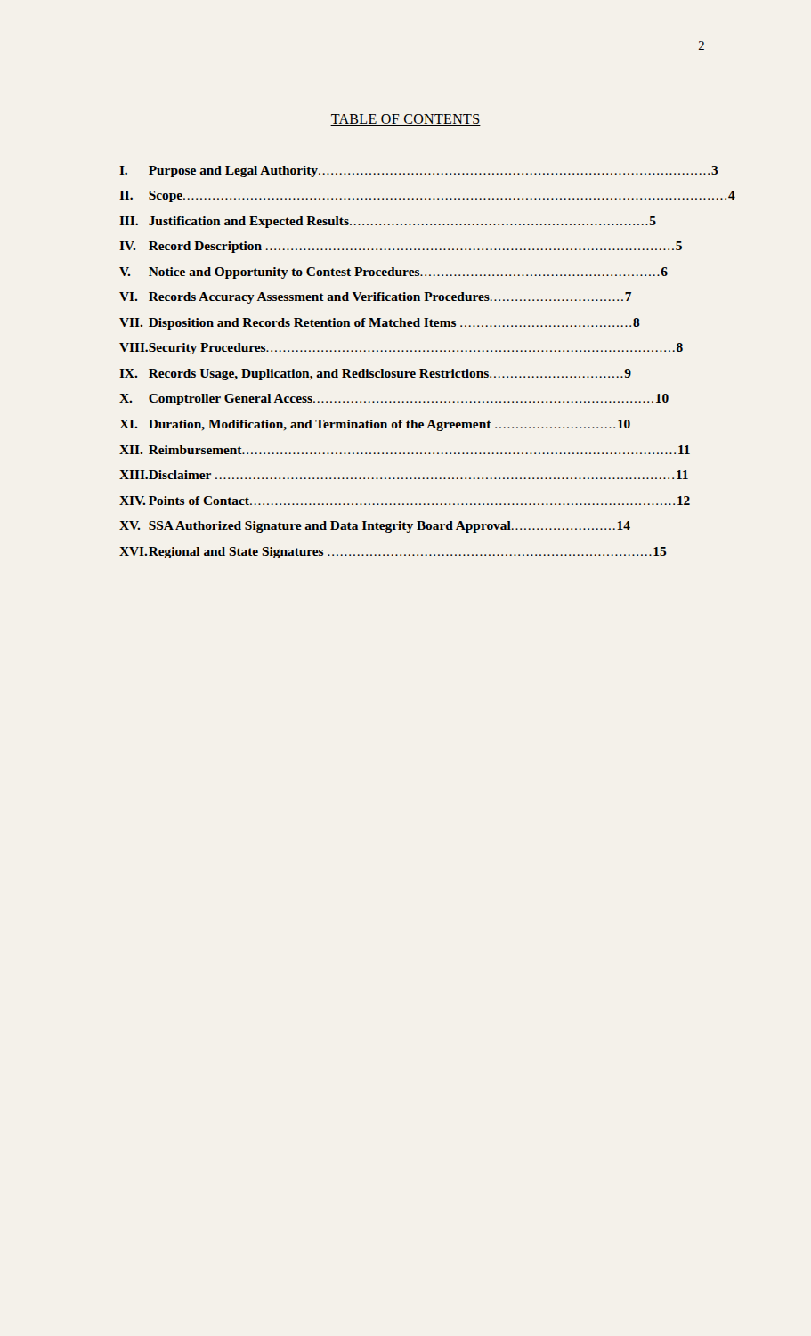2
TABLE OF CONTENTS
| I. | Purpose and Legal Authority ............................................................................................. 3 |
| II. | Scope ................................................................................................................................. 4 |
| III. | Justification and Expected Results ....................................................................... 5 |
| IV. | Record Description ................................................................................................. 5 |
| V. | Notice and Opportunity to Contest Procedures ......................................................... 6 |
| VI. | Records Accuracy Assessment and Verification Procedures ................................ 7 |
| VII. | Disposition and Records Retention of Matched Items ......................................... 8 |
| VIII. | Security Procedures ................................................................................................. 8 |
| IX. | Records Usage, Duplication, and Redisclosure Restrictions ................................ 9 |
| X. | Comptroller General Access ................................................................................. 10 |
| XI. | Duration, Modification, and Termination of the Agreement ............................. 10 |
| XII. | Reimbursement ....................................................................................................... 11 |
| XIII. | Disclaimer ............................................................................................................. 11 |
| XIV. | Points of Contact ..................................................................................................... 12 |
| XV. | SSA Authorized Signature and Data Integrity Board Approval ......................... 14 |
| XVI. | Regional and State Signatures ............................................................................. 15 |